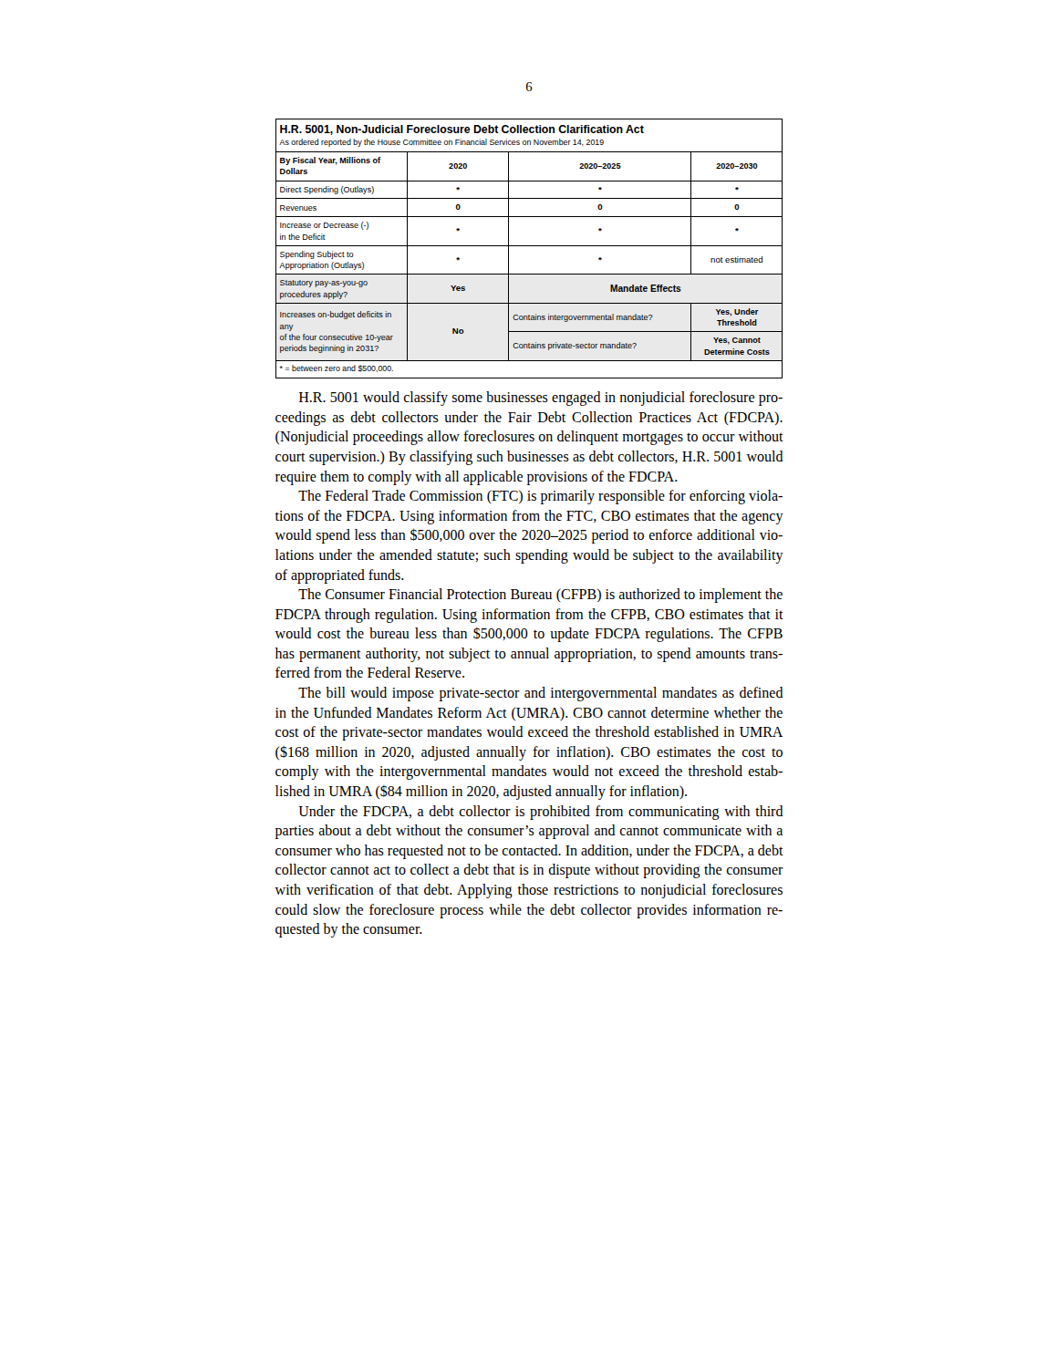6
| H.R. 5001, Non-Judicial Foreclosure Debt Collection Clarification Act |
| As ordered reported by the House Committee on Financial Services on November 14, 2019 |
| By Fiscal Year, Millions of Dollars | 2020 | 2020–2025 | 2020–2030 |
| Direct Spending (Outlays) | * | * | * |
| Revenues | 0 | 0 | 0 |
| Increase or Decrease (-) in the Deficit | * | * | * |
| Spending Subject to Appropriation (Outlays) | * | * | not estimated |
| Statutory pay-as-you-go procedures apply? | Yes | Mandate Effects |
| Increases on-budget deficits in any of the four consecutive 10-year periods beginning in 2031? | No | Contains intergovernmental mandate? | Yes, Under Threshold |
| Contains private-sector mandate? | Yes, Cannot Determine Costs |
| * = between zero and $500,000. |
H.R. 5001 would classify some businesses engaged in nonjudicial foreclosure proceedings as debt collectors under the Fair Debt Collection Practices Act (FDCPA). (Nonjudicial proceedings allow foreclosures on delinquent mortgages to occur without court supervision.) By classifying such businesses as debt collectors, H.R. 5001 would require them to comply with all applicable provisions of the FDCPA.
The Federal Trade Commission (FTC) is primarily responsible for enforcing violations of the FDCPA. Using information from the FTC, CBO estimates that the agency would spend less than $500,000 over the 2020–2025 period to enforce additional violations under the amended statute; such spending would be subject to the availability of appropriated funds.
The Consumer Financial Protection Bureau (CFPB) is authorized to implement the FDCPA through regulation. Using information from the CFPB, CBO estimates that it would cost the bureau less than $500,000 to update FDCPA regulations. The CFPB has permanent authority, not subject to annual appropriation, to spend amounts transferred from the Federal Reserve.
The bill would impose private-sector and intergovernmental mandates as defined in the Unfunded Mandates Reform Act (UMRA). CBO cannot determine whether the cost of the private-sector mandates would exceed the threshold established in UMRA ($168 million in 2020, adjusted annually for inflation). CBO estimates the cost to comply with the intergovernmental mandates would not exceed the threshold established in UMRA ($84 million in 2020, adjusted annually for inflation).
Under the FDCPA, a debt collector is prohibited from communicating with third parties about a debt without the consumer’s approval and cannot communicate with a consumer who has requested not to be contacted. In addition, under the FDCPA, a debt collector cannot act to collect a debt that is in dispute without providing the consumer with verification of that debt. Applying those restrictions to nonjudicial foreclosures could slow the foreclosure process while the debt collector provides information requested by the consumer.